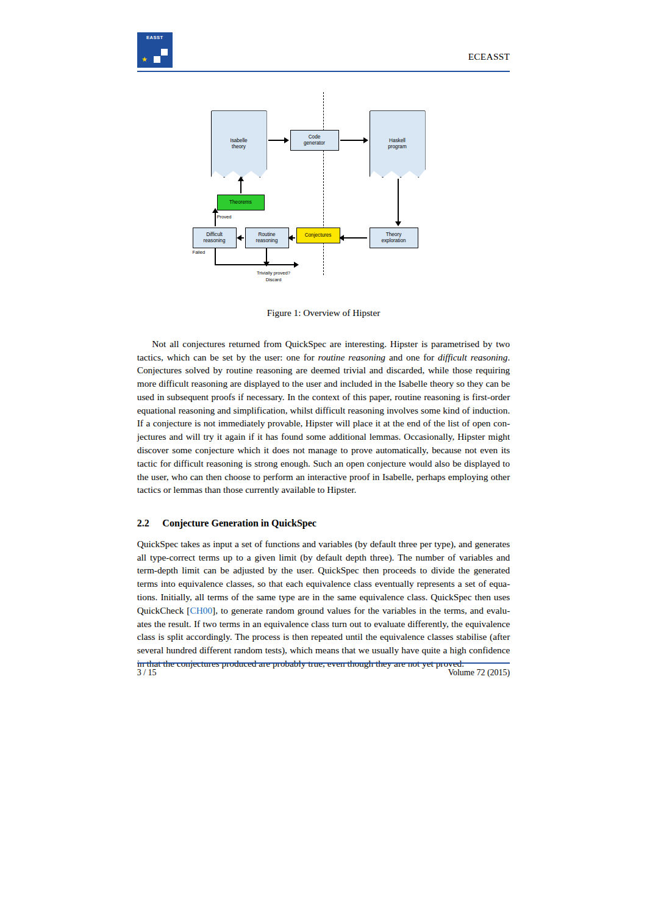EASST
★
ECEASST
Isabelle
theory
Code
generator
Haskell
program
Theorems
Difficult
reasoning
Routine
reasoning
Conjectures
Theory
exploration
Proved
Failed
Trivially proved?
Discard
Figure 1: Overview of Hipster
Not all conjectures returned from QuickSpec are interesting. Hipster is parametrised by two tactics, which can be set by the user: one for routine reasoning and one for difficult reasoning. Conjectures solved by routine reasoning are deemed trivial and discarded, while those requiring more difficult reasoning are displayed to the user and included in the Isabelle theory so they can be used in subsequent proofs if necessary. In the context of this paper, routine reasoning is first-order equational reasoning and simplification, whilst difficult reasoning involves some kind of induction. If a conjecture is not immediately provable, Hipster will place it at the end of the list of open conjectures and will try it again if it has found some additional lemmas. Occasionally, Hipster might discover some conjecture which it does not manage to prove automatically, because not even its tactic for difficult reasoning is strong enough. Such an open conjecture would also be displayed to the user, who can then choose to perform an interactive proof in Isabelle, perhaps employing other tactics or lemmas than those currently available to Hipster.
2.2 Conjecture Generation in QuickSpec
QuickSpec takes as input a set of functions and variables (by default three per type), and generates all type-correct terms up to a given limit (by default depth three). The number of variables and term-depth limit can be adjusted by the user. QuickSpec then proceeds to divide the generated terms into equivalence classes, so that each equivalence class eventually represents a set of equations. Initially, all terms of the same type are in the same equivalence class. QuickSpec then uses QuickCheck [CH00], to generate random ground values for the variables in the terms, and evaluates the result. If two terms in an equivalence class turn out to evaluate differently, the equivalence class is split accordingly. The process is then repeated until the equivalence classes stabilise (after several hundred different random tests), which means that we usually have quite a high confidence in that the conjectures produced are probably true, even though they are not yet proved.
3 / 15
Volume 72 (2015)